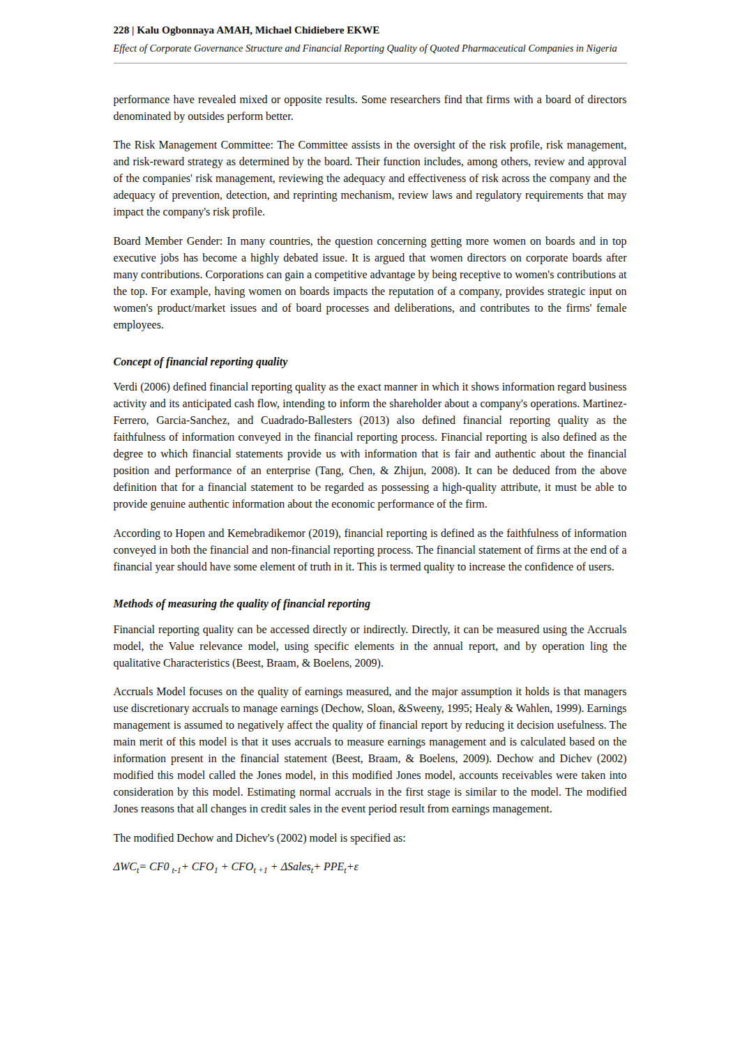228 | Kalu Ogbonnaya AMAH, Michael Chidiebere EKWE
Effect of Corporate Governance Structure and Financial Reporting Quality of Quoted Pharmaceutical Companies in Nigeria
performance have revealed mixed or opposite results. Some researchers find that firms with a board of directors denominated by outsides perform better.
The Risk Management Committee: The Committee assists in the oversight of the risk profile, risk management, and risk-reward strategy as determined by the board. Their function includes, among others, review and approval of the companies' risk management, reviewing the adequacy and effectiveness of risk across the company and the adequacy of prevention, detection, and reprinting mechanism, review laws and regulatory requirements that may impact the company's risk profile.
Board Member Gender: In many countries, the question concerning getting more women on boards and in top executive jobs has become a highly debated issue. It is argued that women directors on corporate boards after many contributions. Corporations can gain a competitive advantage by being receptive to women's contributions at the top. For example, having women on boards impacts the reputation of a company, provides strategic input on women's product/market issues and of board processes and deliberations, and contributes to the firms' female employees.
Concept of financial reporting quality
Verdi (2006) defined financial reporting quality as the exact manner in which it shows information regard business activity and its anticipated cash flow, intending to inform the shareholder about a company's operations. Martinez-Ferrero, Garcia-Sanchez, and Cuadrado-Ballesters (2013) also defined financial reporting quality as the faithfulness of information conveyed in the financial reporting process. Financial reporting is also defined as the degree to which financial statements provide us with information that is fair and authentic about the financial position and performance of an enterprise (Tang, Chen, & Zhijun, 2008). It can be deduced from the above definition that for a financial statement to be regarded as possessing a high-quality attribute, it must be able to provide genuine authentic information about the economic performance of the firm.
According to Hopen and Kemebradikemor (2019), financial reporting is defined as the faithfulness of information conveyed in both the financial and non-financial reporting process. The financial statement of firms at the end of a financial year should have some element of truth in it. This is termed quality to increase the confidence of users.
Methods of measuring the quality of financial reporting
Financial reporting quality can be accessed directly or indirectly. Directly, it can be measured using the Accruals model, the Value relevance model, using specific elements in the annual report, and by operation ling the qualitative Characteristics (Beest, Braam, & Boelens, 2009).
Accruals Model focuses on the quality of earnings measured, and the major assumption it holds is that managers use discretionary accruals to manage earnings (Dechow, Sloan, &Sweeny, 1995; Healy & Wahlen, 1999). Earnings management is assumed to negatively affect the quality of financial report by reducing it decision usefulness. The main merit of this model is that it uses accruals to measure earnings management and is calculated based on the information present in the financial statement (Beest, Braam, & Boelens, 2009). Dechow and Dichev (2002) modified this model called the Jones model, in this modified Jones model, accounts receivables were taken into consideration by this model. Estimating normal accruals in the first stage is similar to the model. The modified Jones reasons that all changes in credit sales in the event period result from earnings management.
The modified Dechow and Dichev's (2002) model is specified as:
ΔWCt= CF0 t-1+ CFO1 + CFOt +1 + ΔSalest+ PPEt+ε